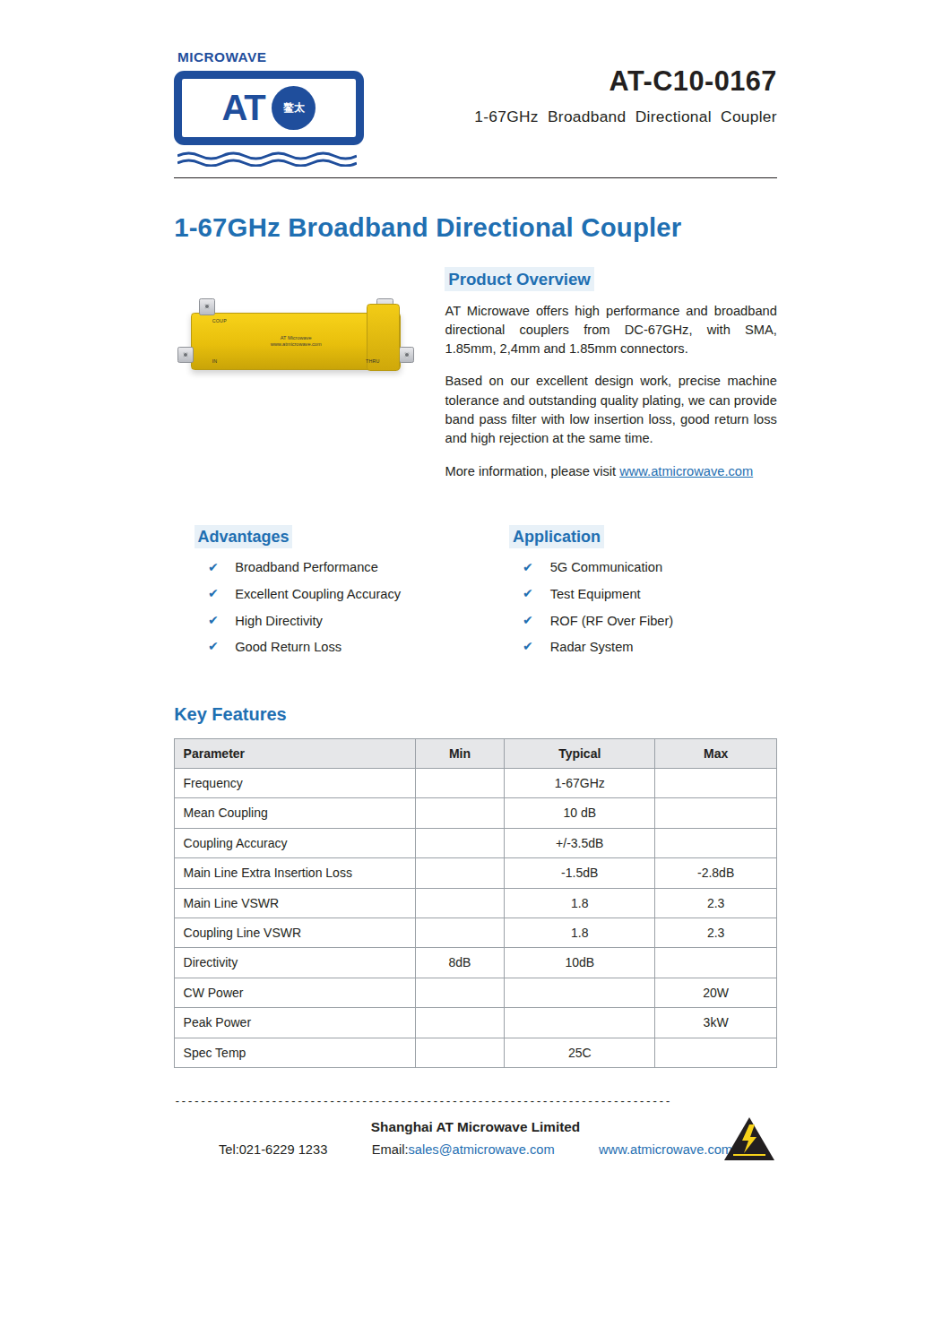MICROWAVE
AT 鳌太
AT-C10-0167
1-67GHz Broadband Directional Coupler
1-67GHz Broadband Directional Coupler
COUP IN THRU AT Microwave
www.atmicrowave.com
Product Overview
AT Microwave offers high performance and broadband directional couplers from DC-67GHz, with SMA, 1.85mm, 2,4mm and 1.85mm connectors.
Based on our excellent design work, precise machine tolerance and outstanding quality plating, we can provide band pass filter with low insertion loss, good return loss and high rejection at the same time.
More information, please visit www.atmicrowave.com
Advantages
Broadband Performance
Excellent Coupling Accuracy
High Directivity
Good Return Loss
Application
5G Communication
Test Equipment
ROF (RF Over Fiber)
Radar System
Key Features
| Parameter | Min | Typical | Max |
| --- | --- | --- | --- |
| Frequency | | 1-67GHz | |
| Mean Coupling | | 10 dB | |
| Coupling Accuracy | | +/-3.5dB | |
| Main Line Extra Insertion Loss | | -1.5dB | -2.8dB |
| Main Line VSWR | | 1.8 | 2.3 |
| Coupling Line VSWR | | 1.8 | 2.3 |
| Directivity | 8dB | 10dB | |
| CW Power | | | 20W |
| Peak Power | | | 3kW |
| Spec Temp | | 25C | |
-----------------------------------------------------------------------------
Shanghai AT Microwave Limited
Tel:021-6229 1233 Email:sales@atmicrowave.com www.atmicrowave.com